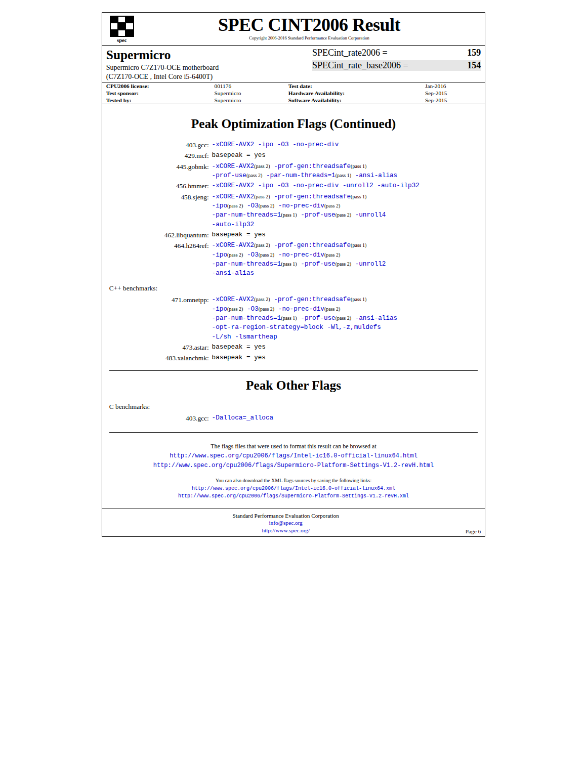spec
SPEC CINT2006 Result
Copyright 2006-2016 Standard Performance Evaluation Corporation
Supermicro
Supermicro C7Z170-OCE motherboard
(C7Z170-OCE , Intel Core i5-6400T)
SPECint_rate2006 = 159
SPECint_rate_base2006 = 154
| CPU2006 license: | 001176 | Test date: | Jan-2016 |
| Test sponsor: | Supermicro | Hardware Availability: | Sep-2015 |
| Tested by: | Supermicro | Software Availability: | Sep-2015 |
Peak Optimization Flags (Continued)
403.gcc:
-xCORE-AVX2 -ipo -O3 -no-prec-div
429.mcf:
basepeak = yes
445.gobmk:
-xCORE-AVX2(pass 2) -prof-gen:threadsafe(pass 1)
-prof-use(pass 2) -par-num-threads=1(pass 1) -ansi-alias
456.hmmer:
-xCORE-AVX2 -ipo -O3 -no-prec-div -unroll2 -auto-ilp32
458.sjeng:
-xCORE-AVX2(pass 2) -prof-gen:threadsafe(pass 1)
-ipo(pass 2) -O3(pass 2) -no-prec-div(pass 2)
-par-num-threads=1(pass 1) -prof-use(pass 2) -unroll4
-auto-ilp32
462.libquantum:
basepeak = yes
464.h264ref:
-xCORE-AVX2(pass 2) -prof-gen:threadsafe(pass 1)
-ipo(pass 2) -O3(pass 2) -no-prec-div(pass 2)
-par-num-threads=1(pass 1) -prof-use(pass 2) -unroll2
-ansi-alias
C++ benchmarks:
471.omnetpp:
-xCORE-AVX2(pass 2) -prof-gen:threadsafe(pass 1)
-ipo(pass 2) -O3(pass 2) -no-prec-div(pass 2)
-par-num-threads=1(pass 1) -prof-use(pass 2) -ansi-alias
-opt-ra-region-strategy=block -Wl,-z,muldefs
-L/sh -lsmartheap
473.astar:
basepeak = yes
483.xalancbmk:
basepeak = yes
Peak Other Flags
C benchmarks:
403.gcc:
-Dalloca=_alloca
The flags files that were used to format this result can be browsed at
http://www.spec.org/cpu2006/flags/Intel-ic16.0-official-linux64.html
http://www.spec.org/cpu2006/flags/Supermicro-Platform-Settings-V1.2-revH.html
You can also download the XML flags sources by saving the following links:
http://www.spec.org/cpu2006/flags/Intel-ic16.0-official-linux64.xml
http://www.spec.org/cpu2006/flags/Supermicro-Platform-Settings-V1.2-revH.xml
Standard Performance Evaluation Corporation
info@spec.org
http://www.spec.org/
Page 6